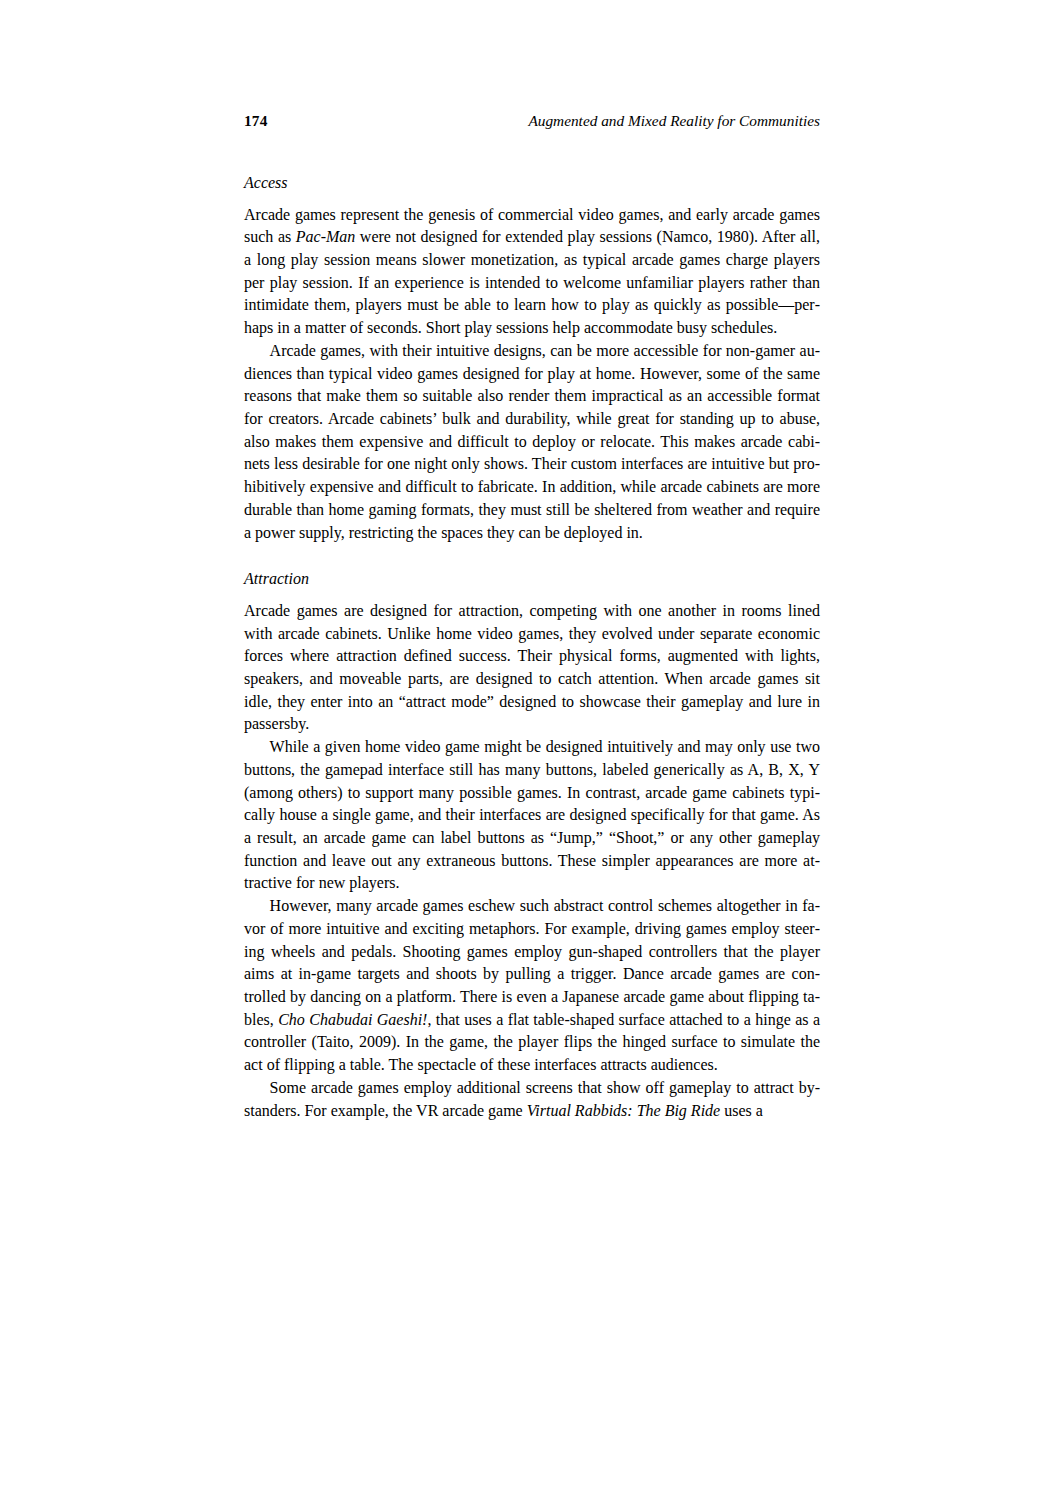174 Augmented and Mixed Reality for Communities
Access
Arcade games represent the genesis of commercial video games, and early arcade games such as Pac-Man were not designed for extended play sessions (Namco, 1980). After all, a long play session means slower monetization, as typical arcade games charge players per play session. If an experience is intended to welcome unfamiliar players rather than intimidate them, players must be able to learn how to play as quickly as possible—perhaps in a matter of seconds. Short play sessions help accommodate busy schedules.
Arcade games, with their intuitive designs, can be more accessible for non-gamer audiences than typical video games designed for play at home. However, some of the same reasons that make them so suitable also render them impractical as an accessible format for creators. Arcade cabinets’ bulk and durability, while great for standing up to abuse, also makes them expensive and difficult to deploy or relocate. This makes arcade cabinets less desirable for one night only shows. Their custom interfaces are intuitive but prohibitively expensive and difficult to fabricate. In addition, while arcade cabinets are more durable than home gaming formats, they must still be sheltered from weather and require a power supply, restricting the spaces they can be deployed in.
Attraction
Arcade games are designed for attraction, competing with one another in rooms lined with arcade cabinets. Unlike home video games, they evolved under separate economic forces where attraction defined success. Their physical forms, augmented with lights, speakers, and moveable parts, are designed to catch attention. When arcade games sit idle, they enter into an “attract mode” designed to showcase their gameplay and lure in passersby.
While a given home video game might be designed intuitively and may only use two buttons, the gamepad interface still has many buttons, labeled generically as A, B, X, Y (among others) to support many possible games. In contrast, arcade game cabinets typically house a single game, and their interfaces are designed specifically for that game. As a result, an arcade game can label buttons as “Jump,” “Shoot,” or any other gameplay function and leave out any extraneous buttons. These simpler appearances are more attractive for new players.
However, many arcade games eschew such abstract control schemes altogether in favor of more intuitive and exciting metaphors. For example, driving games employ steering wheels and pedals. Shooting games employ gun-shaped controllers that the player aims at in-game targets and shoots by pulling a trigger. Dance arcade games are controlled by dancing on a platform. There is even a Japanese arcade game about flipping tables, Cho Chabudai Gaeshi!, that uses a flat table-shaped surface attached to a hinge as a controller (Taito, 2009). In the game, the player flips the hinged surface to simulate the act of flipping a table. The spectacle of these interfaces attracts audiences.
Some arcade games employ additional screens that show off gameplay to attract bystanders. For example, the VR arcade game Virtual Rabbids: The Big Ride uses a